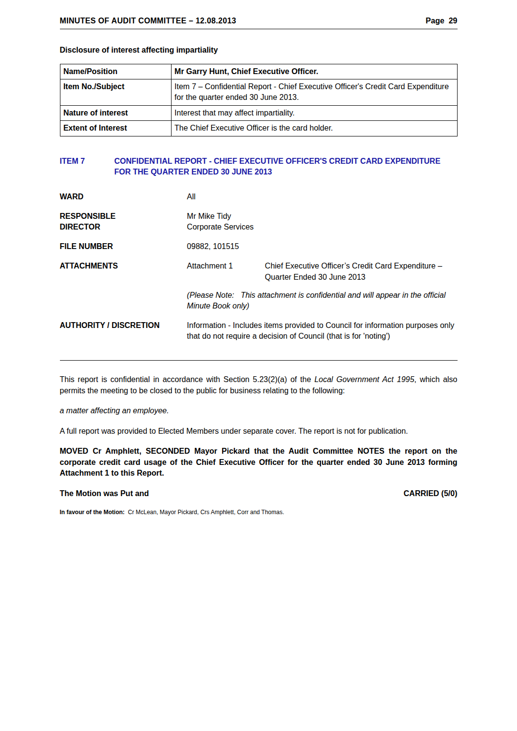MINUTES OF AUDIT COMMITTEE – 12.08.2013 Page 29
Disclosure of interest affecting impartiality
| Name/Position | Mr Garry Hunt, Chief Executive Officer. |
| Item No./Subject | Item 7 – Confidential Report - Chief Executive Officer's Credit Card Expenditure for the quarter ended 30 June 2013. |
| Nature of interest | Interest that may affect impartiality. |
| Extent of Interest | The Chief Executive Officer is the card holder. |
ITEM 7 Confidential Report - Chief Executive Officer's Credit Card Expenditure for the Quarter Ended 30 June 2013
| WARD | All |
| RESPONSIBLE DIRECTOR | Mr Mike Tidy Corporate Services |
| FILE NUMBER | 09882, 101515 |
| ATTACHMENTS | Attachment 1 Chief Executive Officer’s Credit Card Expenditure – Quarter Ended 30 June 2013 (Please Note: This attachment is confidential and will appear in the official Minute Book only) |
| AUTHORITY / DISCRETION | Information - Includes items provided to Council for information purposes only that do not require a decision of Council (that is for 'noting') |
This report is confidential in accordance with Section 5.23(2)(a) of the Local Government Act 1995, which also permits the meeting to be closed to the public for business relating to the following:
a matter affecting an employee.
A full report was provided to Elected Members under separate cover. The report is not for publication.
MOVED Cr Amphlett, SECONDED Mayor Pickard that the Audit Committee NOTES the report on the corporate credit card usage of the Chief Executive Officer for the quarter ended 30 June 2013 forming Attachment 1 to this Report.
The Motion was Put and CARRIED (5/0)
In favour of the Motion: Cr McLean, Mayor Pickard, Crs Amphlett, Corr and Thomas.